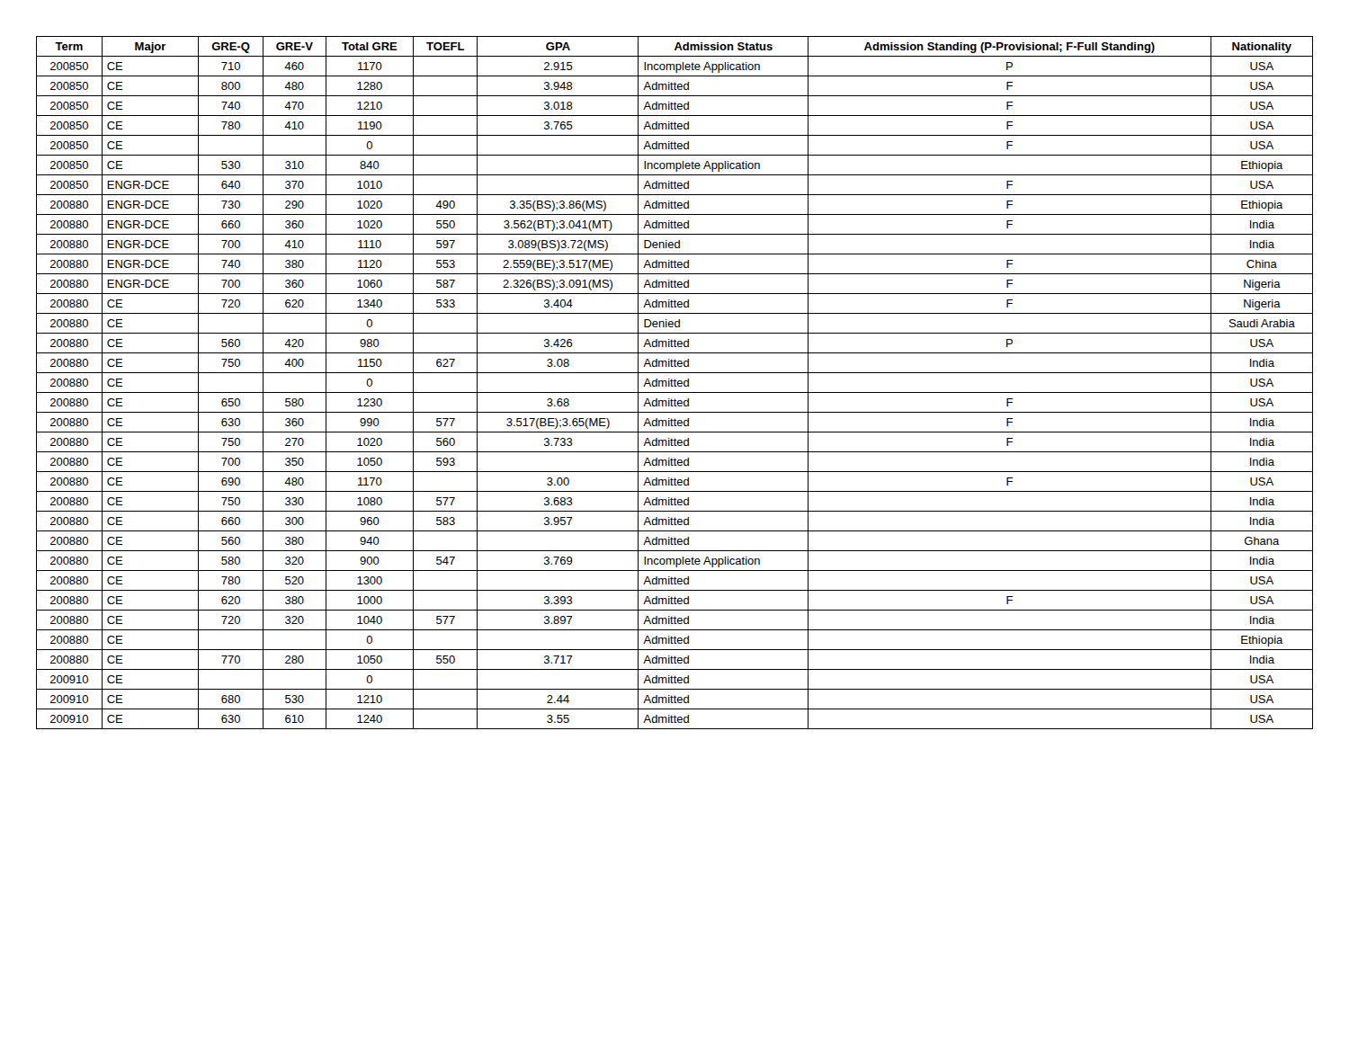| Term | Major | GRE-Q | GRE-V | Total GRE | TOEFL | GPA | Admission Status | Admission Standing (P-Provisional; F-Full Standing) | Nationality |
| --- | --- | --- | --- | --- | --- | --- | --- | --- | --- |
| 200850 | CE | 710 | 460 | 1170 | | 2.915 | Incomplete Application | P | USA |
| 200850 | CE | 800 | 480 | 1280 | | 3.948 | Admitted | F | USA |
| 200850 | CE | 740 | 470 | 1210 | | 3.018 | Admitted | F | USA |
| 200850 | CE | 780 | 410 | 1190 | | 3.765 | Admitted | F | USA |
| 200850 | CE | | | 0 | | | Admitted | F | USA |
| 200850 | CE | 530 | 310 | 840 | | | Incomplete Application | | Ethiopia |
| 200850 | ENGR-DCE | 640 | 370 | 1010 | | | Admitted | F | USA |
| 200880 | ENGR-DCE | 730 | 290 | 1020 | 490 | 3.35(BS);3.86(MS) | Admitted | F | Ethiopia |
| 200880 | ENGR-DCE | 660 | 360 | 1020 | 550 | 3.562(BT);3.041(MT) | Admitted | F | India |
| 200880 | ENGR-DCE | 700 | 410 | 1110 | 597 | 3.089(BS)3.72(MS) | Denied | | India |
| 200880 | ENGR-DCE | 740 | 380 | 1120 | 553 | 2.559(BE);3.517(ME) | Admitted | F | China |
| 200880 | ENGR-DCE | 700 | 360 | 1060 | 587 | 2.326(BS);3.091(MS) | Admitted | F | Nigeria |
| 200880 | CE | 720 | 620 | 1340 | 533 | 3.404 | Admitted | F | Nigeria |
| 200880 | CE | | | 0 | | | Denied | | Saudi Arabia |
| 200880 | CE | 560 | 420 | 980 | | 3.426 | Admitted | P | USA |
| 200880 | CE | 750 | 400 | 1150 | 627 | 3.08 | Admitted | | India |
| 200880 | CE | | | 0 | | | Admitted | | USA |
| 200880 | CE | 650 | 580 | 1230 | | 3.68 | Admitted | F | USA |
| 200880 | CE | 630 | 360 | 990 | 577 | 3.517(BE);3.65(ME) | Admitted | F | India |
| 200880 | CE | 750 | 270 | 1020 | 560 | 3.733 | Admitted | F | India |
| 200880 | CE | 700 | 350 | 1050 | 593 | | Admitted | | India |
| 200880 | CE | 690 | 480 | 1170 | | 3.00 | Admitted | F | USA |
| 200880 | CE | 750 | 330 | 1080 | 577 | 3.683 | Admitted | | India |
| 200880 | CE | 660 | 300 | 960 | 583 | 3.957 | Admitted | | India |
| 200880 | CE | 560 | 380 | 940 | | | Admitted | | Ghana |
| 200880 | CE | 580 | 320 | 900 | 547 | 3.769 | Incomplete Application | | India |
| 200880 | CE | 780 | 520 | 1300 | | | Admitted | | USA |
| 200880 | CE | 620 | 380 | 1000 | | 3.393 | Admitted | F | USA |
| 200880 | CE | 720 | 320 | 1040 | 577 | 3.897 | Admitted | | India |
| 200880 | CE | | | 0 | | | Admitted | | Ethiopia |
| 200880 | CE | 770 | 280 | 1050 | 550 | 3.717 | Admitted | | India |
| 200910 | CE | | | 0 | | | Admitted | | USA |
| 200910 | CE | 680 | 530 | 1210 | | 2.44 | Admitted | | USA |
| 200910 | CE | 630 | 610 | 1240 | | 3.55 | Admitted | | USA |